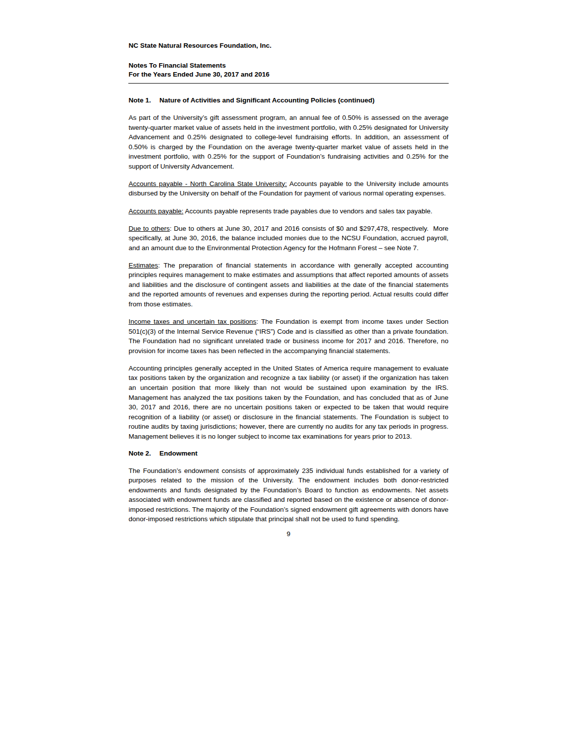NC State Natural Resources Foundation, Inc.
Notes To Financial Statements
For the Years Ended June 30, 2017 and 2016
Note 1. Nature of Activities and Significant Accounting Policies (continued)
As part of the University’s gift assessment program, an annual fee of 0.50% is assessed on the average twenty-quarter market value of assets held in the investment portfolio, with 0.25% designated for University Advancement and 0.25% designated to college-level fundraising efforts. In addition, an assessment of 0.50% is charged by the Foundation on the average twenty-quarter market value of assets held in the investment portfolio, with 0.25% for the support of Foundation’s fundraising activities and 0.25% for the support of University Advancement.
Accounts payable - North Carolina State University: Accounts payable to the University include amounts disbursed by the University on behalf of the Foundation for payment of various normal operating expenses.
Accounts payable: Accounts payable represents trade payables due to vendors and sales tax payable.
Due to others: Due to others at June 30, 2017 and 2016 consists of $0 and $297,478, respectively. More specifically, at June 30, 2016, the balance included monies due to the NCSU Foundation, accrued payroll, and an amount due to the Environmental Protection Agency for the Hofmann Forest – see Note 7.
Estimates: The preparation of financial statements in accordance with generally accepted accounting principles requires management to make estimates and assumptions that affect reported amounts of assets and liabilities and the disclosure of contingent assets and liabilities at the date of the financial statements and the reported amounts of revenues and expenses during the reporting period. Actual results could differ from those estimates.
Income taxes and uncertain tax positions: The Foundation is exempt from income taxes under Section 501(c)(3) of the Internal Service Revenue (“IRS”) Code and is classified as other than a private foundation. The Foundation had no significant unrelated trade or business income for 2017 and 2016. Therefore, no provision for income taxes has been reflected in the accompanying financial statements.
Accounting principles generally accepted in the United States of America require management to evaluate tax positions taken by the organization and recognize a tax liability (or asset) if the organization has taken an uncertain position that more likely than not would be sustained upon examination by the IRS. Management has analyzed the tax positions taken by the Foundation, and has concluded that as of June 30, 2017 and 2016, there are no uncertain positions taken or expected to be taken that would require recognition of a liability (or asset) or disclosure in the financial statements. The Foundation is subject to routine audits by taxing jurisdictions; however, there are currently no audits for any tax periods in progress. Management believes it is no longer subject to income tax examinations for years prior to 2013.
Note 2. Endowment
The Foundation’s endowment consists of approximately 235 individual funds established for a variety of purposes related to the mission of the University. The endowment includes both donor-restricted endowments and funds designated by the Foundation’s Board to function as endowments. Net assets associated with endowment funds are classified and reported based on the existence or absence of donor-imposed restrictions. The majority of the Foundation’s signed endowment gift agreements with donors have donor-imposed restrictions which stipulate that principal shall not be used to fund spending.
9